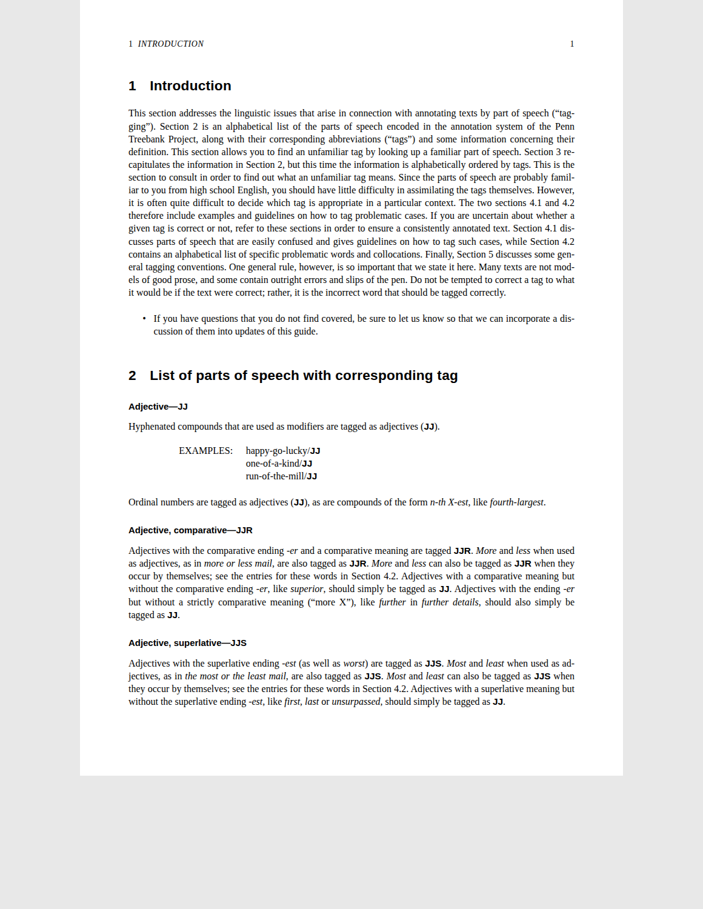1 INTRODUCTION 1
1 Introduction
This section addresses the linguistic issues that arise in connection with annotating texts by part of speech (“tagging”). Section 2 is an alphabetical list of the parts of speech encoded in the annotation system of the Penn Treebank Project, along with their corresponding abbreviations (“tags”) and some information concerning their definition. This section allows you to find an unfamiliar tag by looking up a familiar part of speech. Section 3 recapitulates the information in Section 2, but this time the information is alphabetically ordered by tags. This is the section to consult in order to find out what an unfamiliar tag means. Since the parts of speech are probably familiar to you from high school English, you should have little difficulty in assimilating the tags themselves. However, it is often quite difficult to decide which tag is appropriate in a particular context. The two sections 4.1 and 4.2 therefore include examples and guidelines on how to tag problematic cases. If you are uncertain about whether a given tag is correct or not, refer to these sections in order to ensure a consistently annotated text. Section 4.1 discusses parts of speech that are easily confused and gives guidelines on how to tag such cases, while Section 4.2 contains an alphabetical list of specific problematic words and collocations. Finally, Section 5 discusses some general tagging conventions. One general rule, however, is so important that we state it here. Many texts are not models of good prose, and some contain outright errors and slips of the pen. Do not be tempted to correct a tag to what it would be if the text were correct; rather, it is the incorrect word that should be tagged correctly.
If you have questions that you do not find covered, be sure to let us know so that we can incorporate a discussion of them into updates of this guide.
2 List of parts of speech with corresponding tag
Adjective—JJ
Hyphenated compounds that are used as modifiers are tagged as adjectives (JJ).
| EXAMPLES: | happy-go-lucky/ JJ |
| | one-of-a-kind/ JJ |
| | run-of-the-mill/ JJ |
Ordinal numbers are tagged as adjectives (JJ), as are compounds of the form n-th X-est, like fourth-largest.
Adjective, comparative—JJR
Adjectives with the comparative ending -er and a comparative meaning are tagged JJR. More and less when used as adjectives, as in more or less mail, are also tagged as JJR. More and less can also be tagged as JJR when they occur by themselves; see the entries for these words in Section 4.2. Adjectives with a comparative meaning but without the comparative ending -er, like superior, should simply be tagged as JJ. Adjectives with the ending -er but without a strictly comparative meaning (“more X”), like further in further details, should also simply be tagged as JJ.
Adjective, superlative—JJS
Adjectives with the superlative ending -est (as well as worst) are tagged as JJS. Most and least when used as adjectives, as in the most or the least mail, are also tagged as JJS. Most and least can also be tagged as JJS when they occur by themselves; see the entries for these words in Section 4.2. Adjectives with a superlative meaning but without the superlative ending -est, like first, last or unsurpassed, should simply be tagged as JJ.